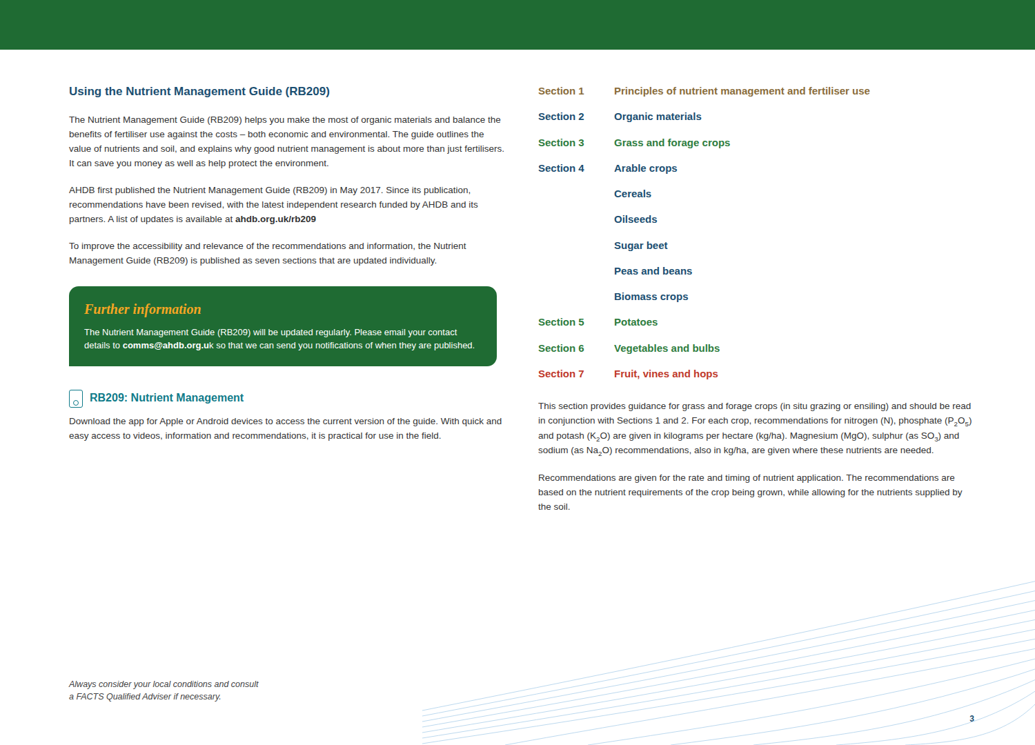Using the Nutrient Management Guide (RB209)
The Nutrient Management Guide (RB209) helps you make the most of organic materials and balance the benefits of fertiliser use against the costs – both economic and environmental. The guide outlines the value of nutrients and soil, and explains why good nutrient management is about more than just fertilisers. It can save you money as well as help protect the environment.
AHDB first published the Nutrient Management Guide (RB209) in May 2017. Since its publication, recommendations have been revised, with the latest independent research funded by AHDB and its partners. A list of updates is available at ahdb.org.uk/rb209
To improve the accessibility and relevance of the recommendations and information, the Nutrient Management Guide (RB209) is published as seven sections that are updated individually.
Further information
The Nutrient Management Guide (RB209) will be updated regularly. Please email your contact details to comms@ahdb.org.uk so that we can send you notifications of when they are published.
RB209: Nutrient Management
Download the app for Apple or Android devices to access the current version of the guide. With quick and easy access to videos, information and recommendations, it is practical for use in the field.
Section 1 Principles of nutrient management and fertiliser use
Section 2 Organic materials
Section 3 Grass and forage crops
Section 4 Arable crops
Cereals
Oilseeds
Sugar beet
Peas and beans
Biomass crops
Section 5 Potatoes
Section 6 Vegetables and bulbs
Section 7 Fruit, vines and hops
This section provides guidance for grass and forage crops (in situ grazing or ensiling) and should be read in conjunction with Sections 1 and 2. For each crop, recommendations for nitrogen (N), phosphate (P2O5) and potash (K2O) are given in kilograms per hectare (kg/ha). Magnesium (MgO), sulphur (as SO3) and sodium (as Na2O) recommendations, also in kg/ha, are given where these nutrients are needed.
Recommendations are given for the rate and timing of nutrient application. The recommendations are based on the nutrient requirements of the crop being grown, while allowing for the nutrients supplied by the soil.
Always consider your local conditions and consult
a FACTS Qualified Adviser if necessary.
3